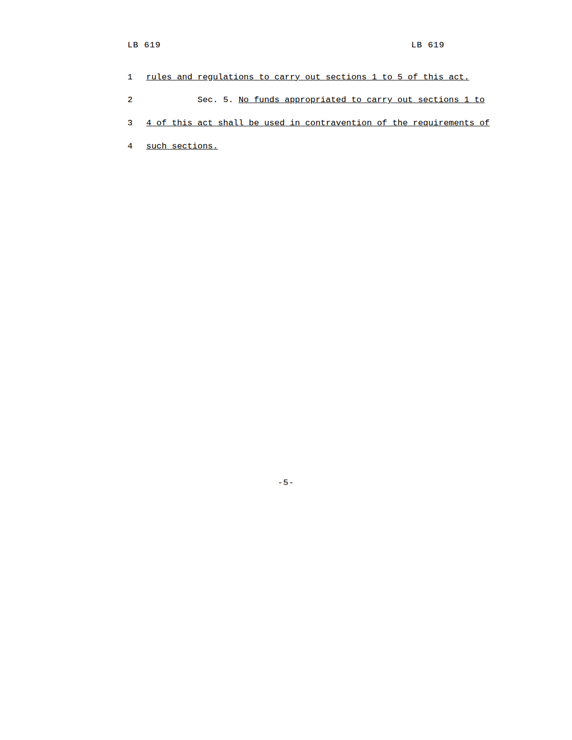LB 619 LB 619
1 rules and regulations to carry out sections 1 to 5 of this act.
2 Sec. 5. No funds appropriated to carry out sections 1 to
3 4 of this act shall be used in contravention of the requirements of
4 such sections.
-5-